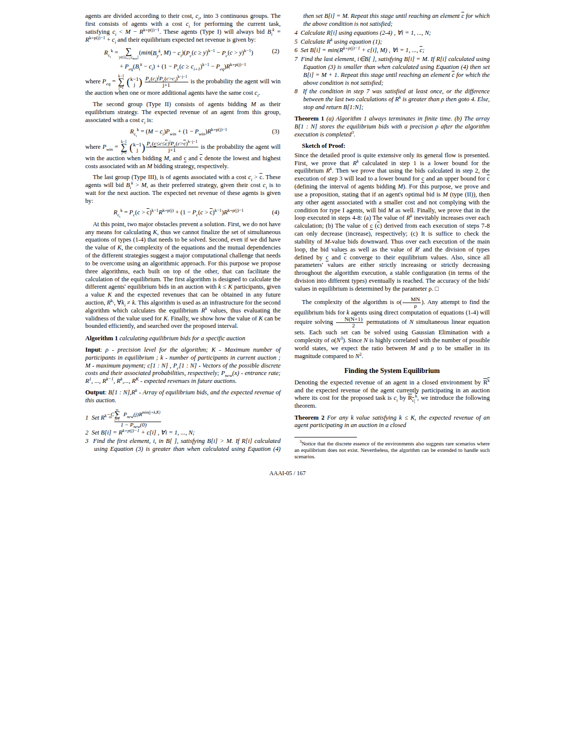agents are divided according to their cost, ci, into 3 continuous groups. The first consists of agents with a cost ci for performing the current task, satisfying ci < M − Rk+p(j)−1. These agents (Type I) will always bid Bik = Rk+p(j)−1 + ci and their equilibrium expected net revenue is given by:
(2) Rcik =∑y∈[ci+1,cmax](min(Byk, M) − ci)(Pc(c ≥ y)k−1 − Pc(c > y)k−1)
+ Peq(Bik − ci) + (1 − Pc(c ≥ ci+1)k−1 − Peq)Rk+p(j)−1
where Peq = k−1∑j=1 (k−1 j) Pc(ci)jPc(c>ci)k−j−1 j+1 is the probability the agent will win the auction when one or more additional agents have the same cost ci.
The second group (Type II) consists of agents bidding M as their equilibrium strategy. The expected revenue of an agent from this group, associated with a cost ci is:
(3) Rcik = (M − ci)Pwin + (1 − Pwin)Rk+p(j)−1
where Pwin = k−1∑j=0 (k−1 j) Pc(c≤c≤c)jPc(c>c)k−j−1 j+1 is the probability the agent will win the auction when bidding M, and c and c denote the lowest and highest costs associated with an M bidding strategy, respectively.
The last group (Type III), is of agents associated with a cost ci > c. These agents will bid Bik > M, as their preferred strategy, given their cost ci is to wait for the next auction. The expected net revenue of these agents is given by:
(4) Rcik = Pc(c > c)k−1Rk+p(j) + (1 − Pc(c > c)k−1)Rk+p(j)−1
At this point, two major obstacles prevent a solution. First, we do not have any means for calculating K, thus we cannot finalize the set of simultaneous equations of types (1-4) that needs to be solved. Second, even if we did have the value of K, the complexity of the equations and the mutual dependencies of the different strategies suggest a major computational challenge that needs to be overcome using an algorithmic approach. For this purpose we propose three algorithms, each built on top of the other, that can facilitate the calculation of the equilibrium. The first algorithm is designed to calculate the different agents' equilibrium bids in an auction with k ≤ K participants, given a value K and the expected revenues that can be obtained in any future auction, Rki, ∀ki ≠ k. This algorithm is used as an infrastructure for the second algorithm which calculates the equilibrium Rk values, thus evaluating the validness of the value used for K. Finally, we show how the value of K can be bounded efficiently, and searched over the proposed interval.
Algorithm 1 calculating equilibrium bids for a specific auction
Input: ρ - precision level for the algorithm; K - Maximum number of participants in equilibrium ; k - number of participants in current auction ; M - maximum payment; c[1 : N] , Pc[1 : N] - Vectors of the possible discrete costs and their associated probabilities, respectively; Pnew(x) - entrance rate; R1, ..., Rk−1, Rk,..., RK - expected revenues in future auctions.
Output: B[1 : N],Rk - Array of equilibrium bids, and the expected revenue of this auction.
Set Rk = −C + m∑j=1 Pnew(j)Rmin(j+k,K) 1 − Pnew(0)
Set B[i] = Rk+p(j)−1 + c[i] , ∀i = 1, ..., N;
Find the first element, i, in B[ ], satisfying B[i] > M. If R[i] calculated using Equation (3) is greater than when calculated using Equation (4) then set B[i] = M. Repeat this stage until reaching an element c for which the above condition is not satisfied;
Calculate R[i] using equations (2-4) , ∀i = 1, ..., N;
Calculate Rk using equation (1);
Set B[i] = min(Rk+p(j)−1 + c[i], M) , ∀i = 1, ..., c;
Find the last element, i∈B[ ], satisfying B[i] = M. If R[i] calculated using Equation (3) is smaller than when calculated using Equation (4) then set B[i] = M + 1. Repeat this stage until reaching an element c for which the above condition is not satisfied;
If the condition in step 7 was satisfied at least once, or the difference between the last two calculations of Rk is greater than ρ then goto 4. Else, stop and return B[1:N];
Theorem 1 (a) Algorithm 1 always terminates in finite time. (b) The array B[1 : N] stores the equilibrium bids with a precision ρ after the algorithm execution is completed3.
Sketch of Proof:
Since the detailed proof is quite extensive only its general flow is presented. First, we prove that Rk calculated in step 1 is a lower bound for the equilibrium Rk. Then we prove that using the bids calculated in step 2, the execution of step 3 will lead to a lower bound for c and an upper bound for c (defining the interval of agents bidding M). For this purpose, we prove and use a proposition, stating that if an agent's optimal bid is M (type (II)), then any other agent associated with a smaller cost and not complying with the condition for type I agents, will bid M as well. Finally, we prove that in the loop executed in steps 4-8: (a) The value of Rk inevitably increases over each calculation; (b) The value of c (c) derived from each execution of steps 7-8 can only decrease (increase), respectively; (c) It is suffice to check the stability of M-value bids downward. Thus over each execution of the main loop, the bid values as well as the value of Ri and the division of types defined by c and c converge to their equilibrium values. Also, since all parameters' values are either strictly increasing or strictly decreasing throughout the algorithm execution, a stable configuration (in terms of the division into different types) eventually is reached. The accuracy of the bids' values in equilibrium is determined by the parameter ρ. □
The complexity of the algorithm is o(MN ρ). Any attempt to find the equilibrium bids for k agents using direct computation of equations (1-4) will require solving N(N+1) 2 permutations of N simultaneous linear equation sets. Each such set can be solved using Gaussian Elimination with a complexity of o(N3). Since N is highly correlated with the number of possible world states, we expect the ratio between M and ρ to be smaller in its magnitude compared to N2.
Finding the System Equilibrium
Denoting the expected revenue of an agent in a closed environment by Rk and the expected revenue of the agent currently participating in an auction where its cost for the proposed task is ci by Rcik, we introduce the following theorem.
Theorem 2 For any k value satisfying k ≤ K, the expected revenue of an agent participating in an auction in a closed
3Notice that the discrete essence of the environments also suggests rare scenarios where an equilibrium does not exist. Nevertheless, the algorithm can be extended to handle such scenarios.
AAAI-05 / 167